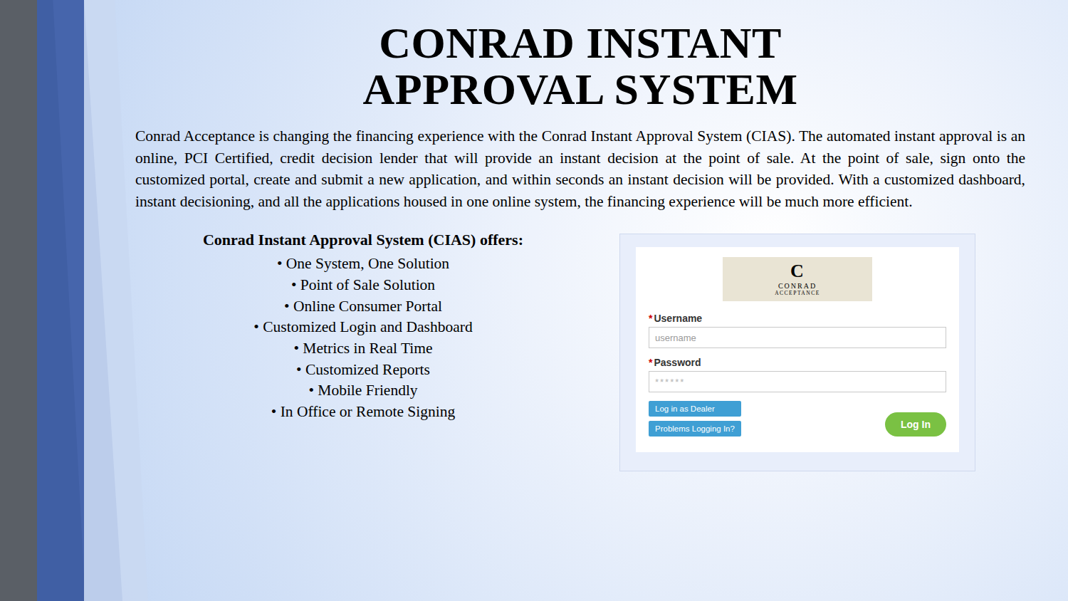CONRAD INSTANT
APPROVAL SYSTEM
Conrad Acceptance is changing the financing experience with the Conrad Instant Approval System (CIAS). The automated instant approval is an online, PCI Certified, credit decision lender that will provide an instant decision at the point of sale. At the point of sale, sign onto the customized portal, create and submit a new application, and within seconds an instant decision will be provided. With a customized dashboard, instant decisioning, and all the applications housed in one online system, the financing experience will be much more efficient.
Conrad Instant Approval System (CIAS) offers:
• One System, One Solution
• Point of Sale Solution
• Online Consumer Portal
• Customized Login and Dashboard
• Metrics in Real Time
• Customized Reports
• Mobile Friendly
• In Office or Remote Signing
C
CONRAD
ACCEPTANCE
*Username
username
*Password
******
Log in as Dealer Problems Logging In?
Log In